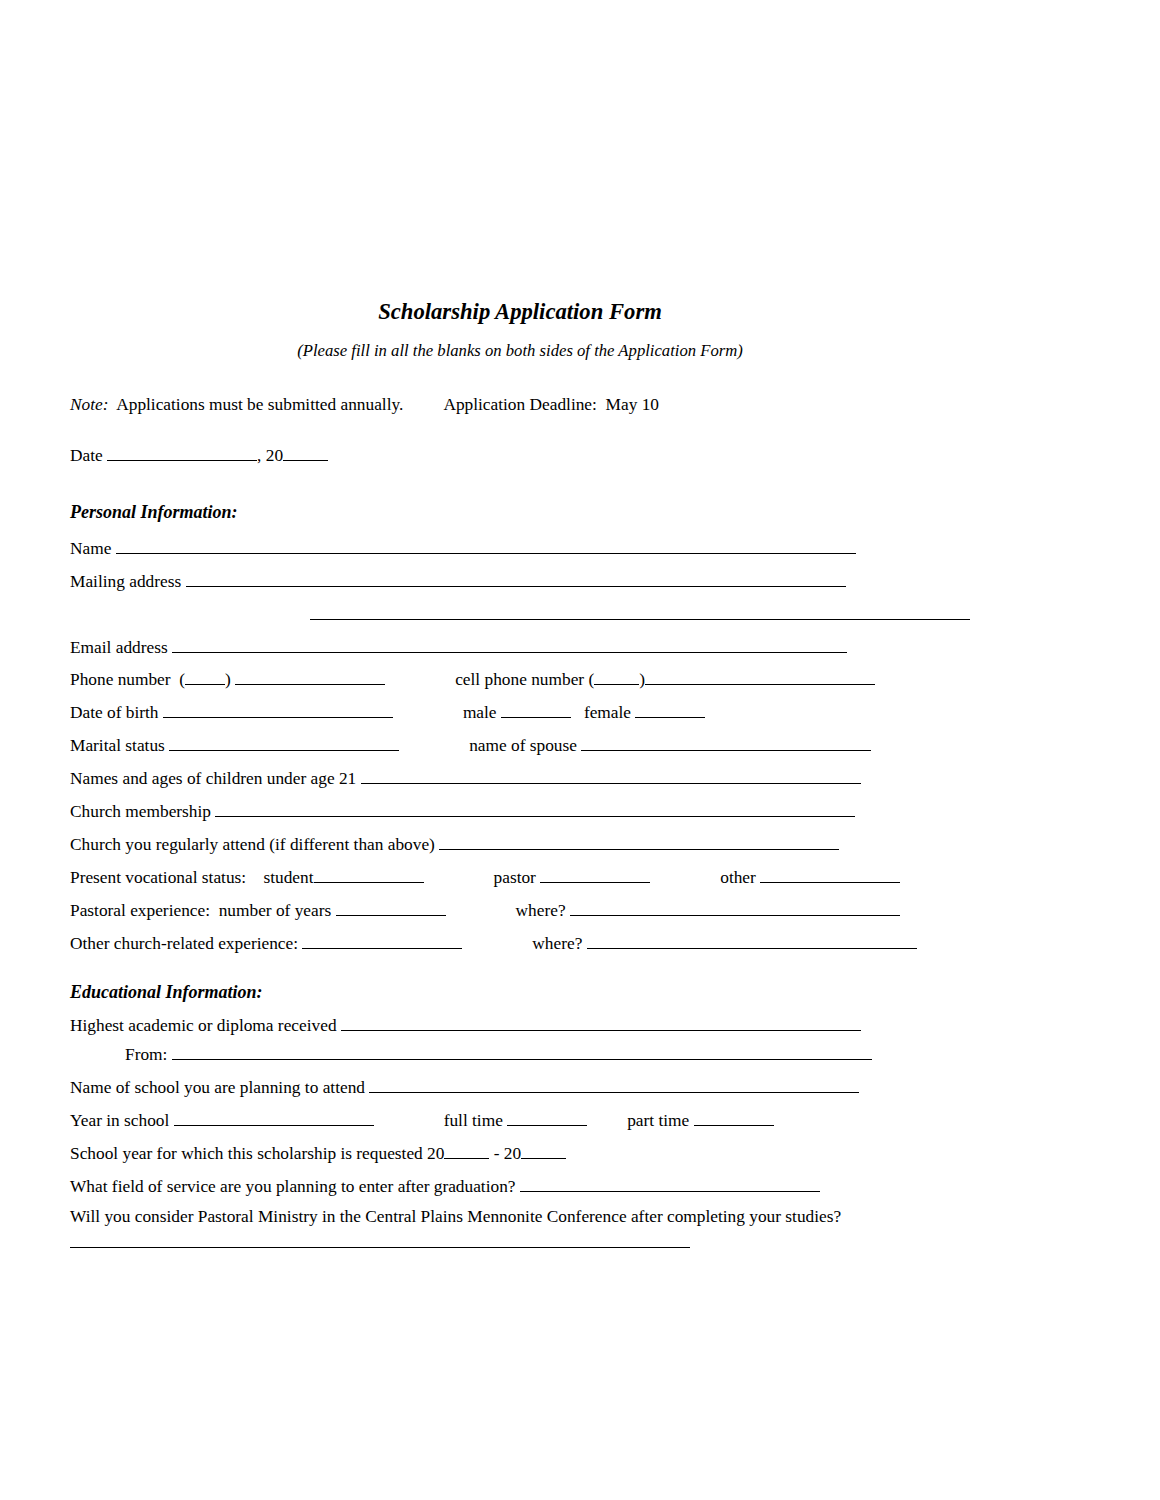Scholarship Application Form
(Please fill in all the blanks on both sides of the Application Form)
Note: Applications must be submitted annually.Application Deadline: May 10
Date , 20
Personal Information:
Name
Mailing address
Email address
Phone number ( ) cell phone number ( )
Date of birth male female
Marital status name of spouse
Names and ages of children under age 21
Church membership
Church you regularly attend (if different than above)
Present vocational status: student pastor other
Pastoral experience: number of years where?
Other church-related experience: where?
Educational Information:
Highest academic or diploma received
From:
Name of school you are planning to attend
Year in school full time part time
School year for which this scholarship is requested 20 - 20
What field of service are you planning to enter after graduation?
Will you consider Pastoral Ministry in the Central Plains Mennonite Conference after completing your studies?